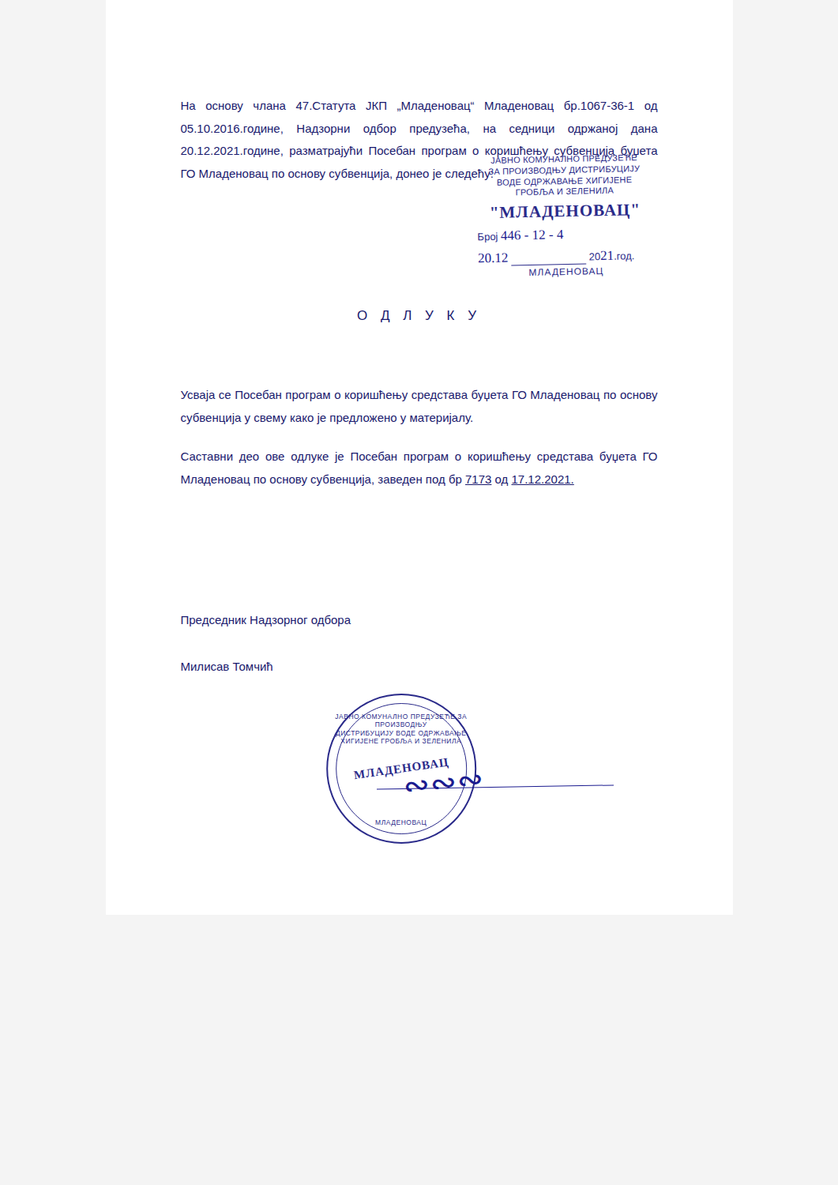На основу члана 47.Статута ЈКП „Младеновац“ Младеновац бр.1067-36-1 од 05.10.2016.године, Надзорни одбор предузећа, на седници одржаној дана 20.12.2021.године, разматрајући Посебан програм о коришћењу субвенција буџета ГО Младеновац по основу субвенција, донео је следећу:
ЈАВНО КОМУНАЛНО ПРЕДУЗЕЋЕ
ЗА ПРОИЗВОДЊУ ДИСТРИБУЦИЈУ
ВОДЕ ОДРЖАВАЊЕ ХИГИЈЕНЕ
ГРОБЉА И ЗЕЛЕНИЛА
"МЛАДЕНОВАЦ"
Број 446 - 12 - 4
20.12 2021.год.
МЛАДЕНОВАЦ
О Д Л У К У
Усваја се Посебан програм о коришћењу средстава буџета ГО Младеновац по основу субвенција у свему како је предложено у материјалу.
Саставни део ове одлуке је Посебан програм о коришћењу средстава буџета ГО Младеновац по основу субвенција, заведен под бр 7173 од 17.12.2021.
Председник Надзорног одбора
Милисав Томчић
ЈАВНО КОМУНАЛНО ПРЕДУЗЕЋЕ ЗА ПРОИЗВОДЊУ
ДИСТРИБУЦИЈУ ВОДЕ ОДРЖАВАЊЕ ХИГИЈЕНЕ ГРОБЉА И ЗЕЛЕНИЛА
МЛАДЕНОВАЦ
МЛАДЕНОВАЦ
∾∾∾